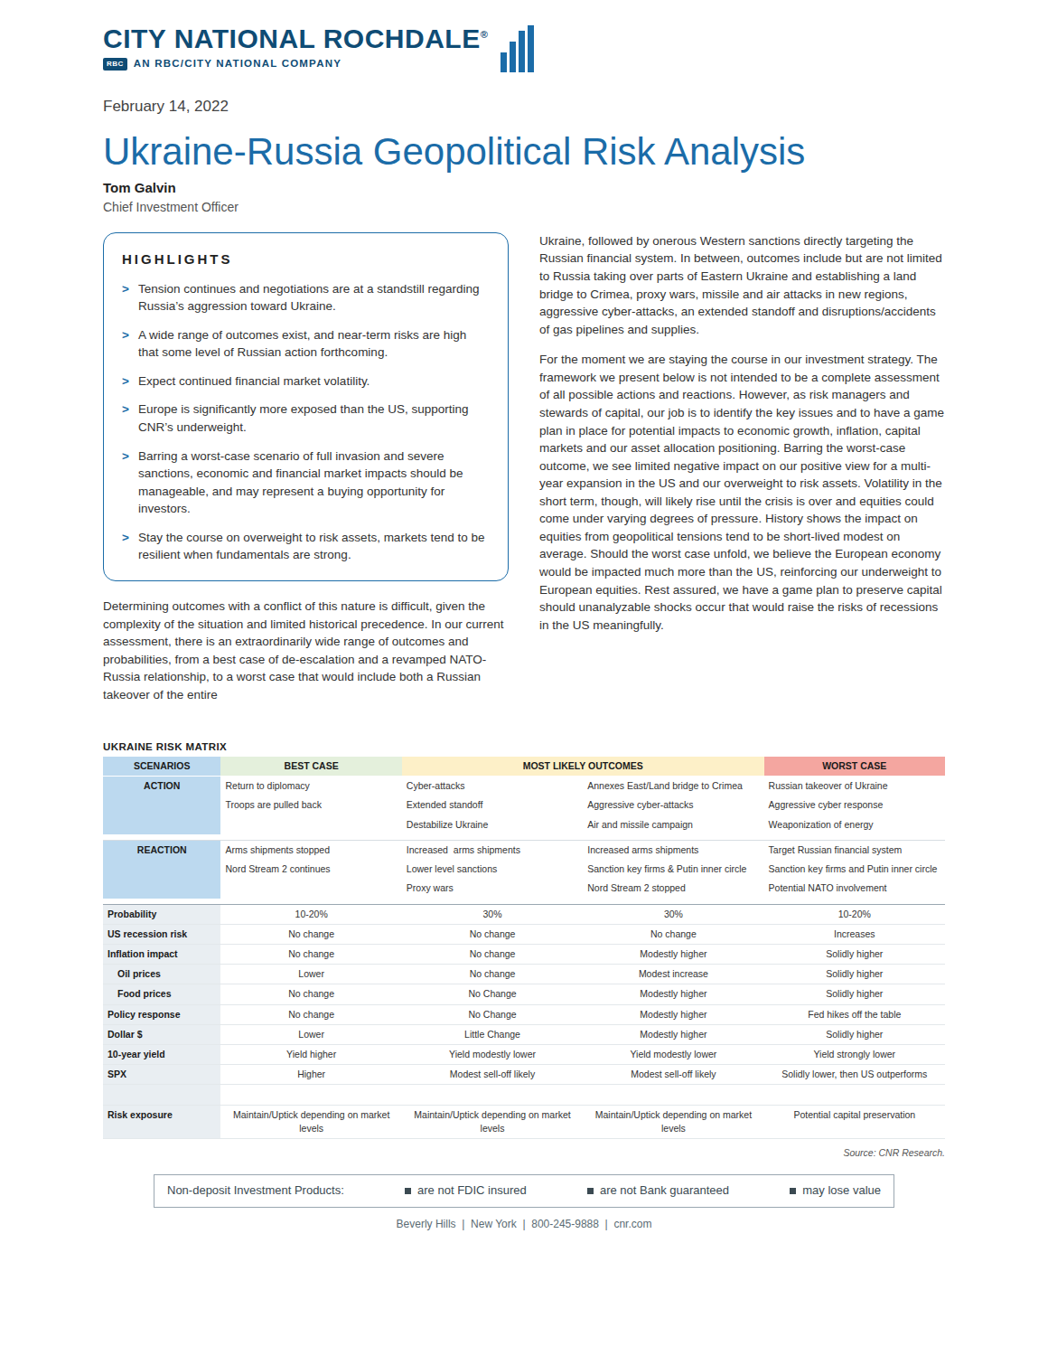CITY NATIONAL ROCHDALE®
RBC AN RBC/CITY NATIONAL COMPANY
February 14, 2022
Ukraine-Russia Geopolitical Risk Analysis
Tom Galvin
Chief Investment Officer
HIGHLIGHTS
Tension continues and negotiations are at a standstill regarding Russia’s aggression toward Ukraine.
A wide range of outcomes exist, and near-term risks are high that some level of Russian action forthcoming.
Expect continued financial market volatility.
Europe is significantly more exposed than the US, supporting CNR’s underweight.
Barring a worst-case scenario of full invasion and severe sanctions, economic and financial market impacts should be manageable, and may represent a buying opportunity for investors.
Stay the course on overweight to risk assets, markets tend to be resilient when fundamentals are strong.
Determining outcomes with a conflict of this nature is difficult, given the complexity of the situation and limited historical precedence. In our current assessment, there is an extraordinarily wide range of outcomes and probabilities, from a best case of de-escalation and a revamped NATO-Russia relationship, to a worst case that would include both a Russian takeover of the entire
Ukraine, followed by onerous Western sanctions directly targeting the Russian financial system. In between, outcomes include but are not limited to Russia taking over parts of Eastern Ukraine and establishing a land bridge to Crimea, proxy wars, missile and air attacks in new regions, aggressive cyber-attacks, an extended standoff and disruptions/accidents of gas pipelines and supplies.
For the moment we are staying the course in our investment strategy. The framework we present below is not intended to be a complete assessment of all possible actions and reactions. However, as risk managers and stewards of capital, our job is to identify the key issues and to have a game plan in place for potential impacts to economic growth, inflation, capital markets and our asset allocation positioning. Barring the worst-case outcome, we see limited negative impact on our positive view for a multi-year expansion in the US and our overweight to risk assets. Volatility in the short term, though, will likely rise until the crisis is over and equities could come under varying degrees of pressure. History shows the impact on equities from geopolitical tensions tend to be short-lived modest on average. Should the worst case unfold, we believe the European economy would be impacted much more than the US, reinforcing our underweight to European equities. Rest assured, we have a game plan to preserve capital should unanalyzable shocks occur that would raise the risks of recessions in the US meaningfully.
UKRAINE RISK MATRIX
| SCENARIOS | BEST CASE | MOST LIKELY OUTCOMES | WORST CASE |
| --- | --- | --- | --- |
| ACTION | Return to diplomacy | Cyber-attacks | Annexes East/Land bridge to Crimea | Russian takeover of Ukraine |
| Troops are pulled back | Extended standoff | Aggressive cyber-attacks | Aggressive cyber response |
| | Destabilize Ukraine | Air and missile campaign | Weaponization of energy |
| REACTION | Arms shipments stopped | Increased arms shipments | Increased arms shipments | Target Russian financial system |
| Nord Stream 2 continues | Lower level sanctions | Sanction key firms & Putin inner circle | Sanction key firms and Putin inner circle |
| | Proxy wars | Nord Stream 2 stopped | Potential NATO involvement |
| Probability | 10-20% | 30% | 30% | 10-20% |
| US recession risk | No change | No change | No change | Increases |
| Inflation impact | No change | No change | Modestly higher | Solidly higher |
| Oil prices | Lower | No change | Modest increase | Solidly higher |
| Food prices | No change | No Change | Modestly higher | Solidly higher |
| Policy response | No change | No Change | Modestly higher | Fed hikes off the table |
| Dollar $ | Lower | Little Change | Modestly higher | Solidly higher |
| 10-year yield | Yield higher | Yield modestly lower | Yield modestly lower | Yield strongly lower |
| SPX | Higher | Modest sell-off likely | Modest sell-off likely | Solidly lower, then US outperforms |
| Risk exposure | Maintain/Uptick depending on market levels | Maintain/Uptick depending on market levels | Maintain/Uptick depending on market levels | Potential capital preservation |
Source: CNR Research.
Non-deposit Investment Products: are not FDIC insured are not Bank guaranteed may lose value
Beverly Hills | New York | 800-245-9888 | cnr.com